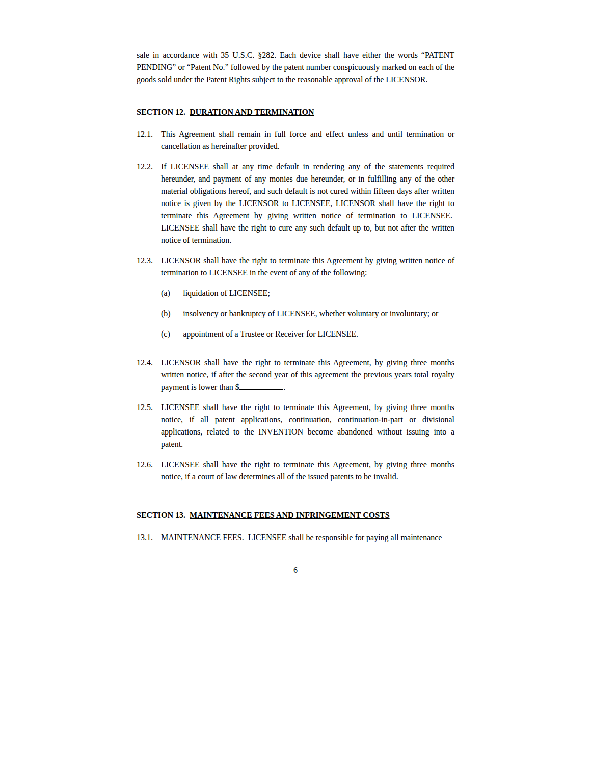sale in accordance with 35 U.S.C. §282. Each device shall have either the words “PATENT PENDING” or “Patent No.” followed by the patent number conspicuously marked on each of the goods sold under the Patent Rights subject to the reasonable approval of the LICENSOR.
SECTION 12. DURATION AND TERMINATION
12.1.
This Agreement shall remain in full force and effect unless and until termination or cancellation as hereinafter provided.
12.2.
If LICENSEE shall at any time default in rendering any of the statements required hereunder, and payment of any monies due hereunder, or in fulfilling any of the other material obligations hereof, and such default is not cured within fifteen days after written notice is given by the LICENSOR to LICENSEE, LICENSOR shall have the right to terminate this Agreement by giving written notice of termination to LICENSEE. LICENSEE shall have the right to cure any such default up to, but not after the written notice of termination.
12.3.
LICENSOR shall have the right to terminate this Agreement by giving written notice of termination to LICENSEE in the event of any of the following:
(a) liquidation of LICENSEE;
(b) insolvency or bankruptcy of LICENSEE, whether voluntary or involuntary; or
(c) appointment of a Trustee or Receiver for LICENSEE.
12.4.
LICENSOR shall have the right to terminate this Agreement, by giving three months written notice, if after the second year of this agreement the previous years total royalty payment is lower than $ .
12.5.
LICENSEE shall have the right to terminate this Agreement, by giving three months notice, if all patent applications, continuation, continuation-in-part or divisional applications, related to the INVENTION become abandoned without issuing into a patent.
12.6.
LICENSEE shall have the right to terminate this Agreement, by giving three months notice, if a court of law determines all of the issued patents to be invalid.
SECTION 13. MAINTENANCE FEES AND INFRINGEMENT COSTS
13.1.
MAINTENANCE FEES. LICENSEE shall be responsible for paying all maintenance
6